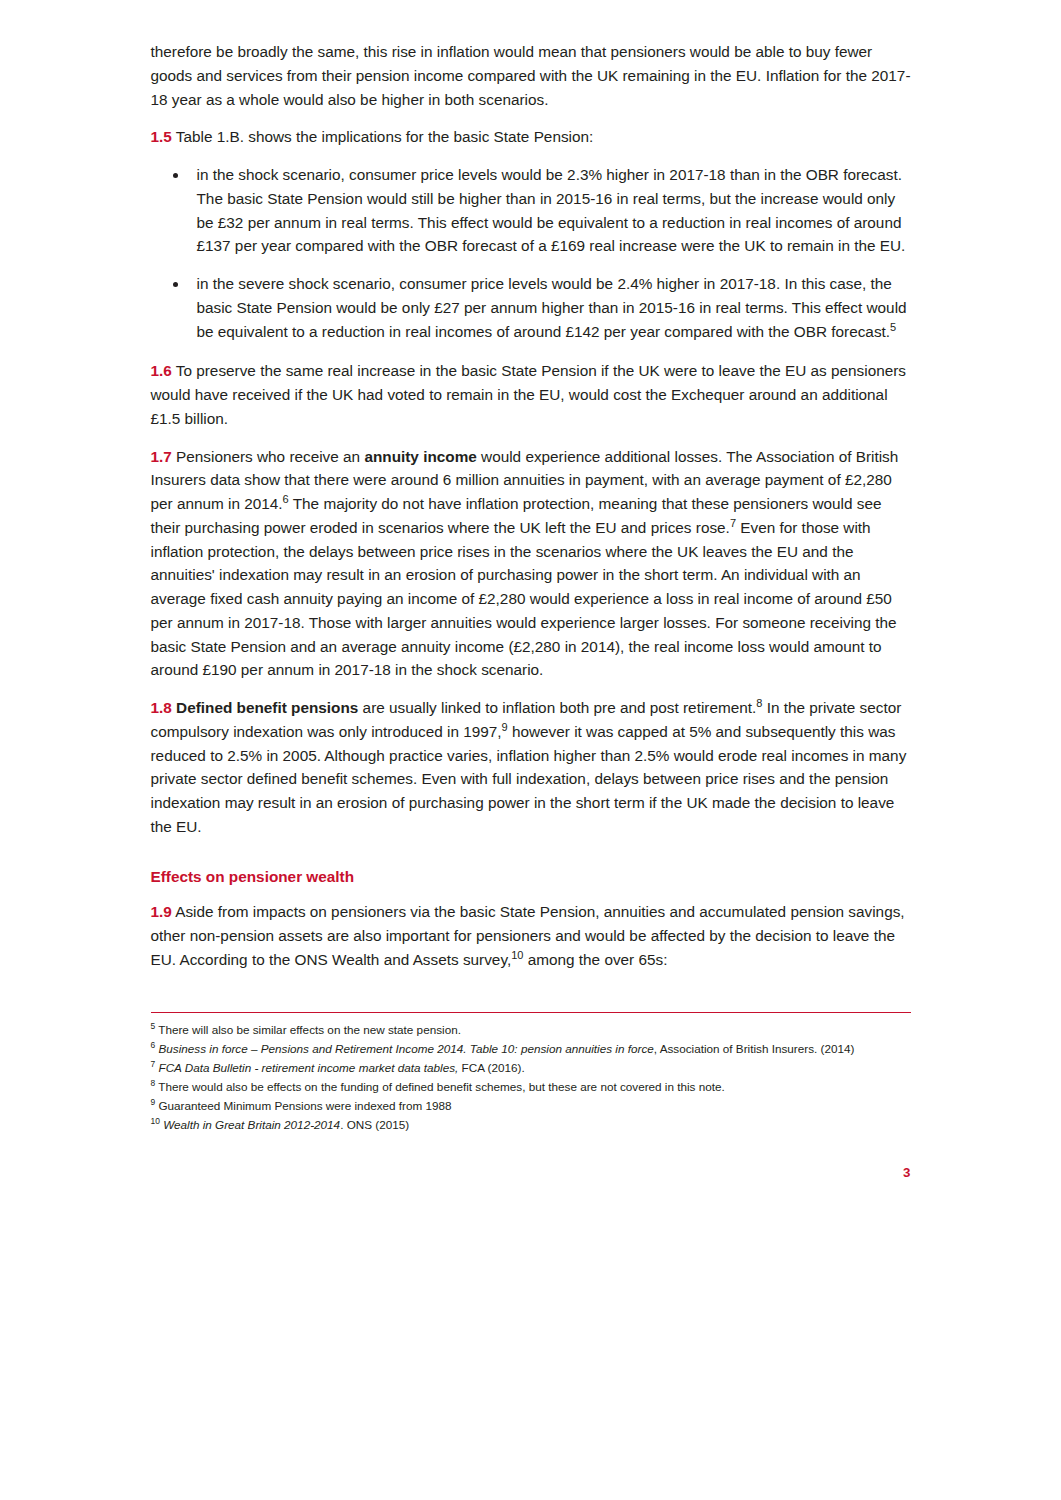therefore be broadly the same, this rise in inflation would mean that pensioners would be able to buy fewer goods and services from their pension income compared with the UK remaining in the EU. Inflation for the 2017-18 year as a whole would also be higher in both scenarios.
1.5 Table 1.B. shows the implications for the basic State Pension:
in the shock scenario, consumer price levels would be 2.3% higher in 2017-18 than in the OBR forecast. The basic State Pension would still be higher than in 2015-16 in real terms, but the increase would only be £32 per annum in real terms. This effect would be equivalent to a reduction in real incomes of around £137 per year compared with the OBR forecast of a £169 real increase were the UK to remain in the EU.
in the severe shock scenario, consumer price levels would be 2.4% higher in 2017-18. In this case, the basic State Pension would be only £27 per annum higher than in 2015-16 in real terms. This effect would be equivalent to a reduction in real incomes of around £142 per year compared with the OBR forecast.5
1.6 To preserve the same real increase in the basic State Pension if the UK were to leave the EU as pensioners would have received if the UK had voted to remain in the EU, would cost the Exchequer around an additional £1.5 billion.
1.7 Pensioners who receive an annuity income would experience additional losses. The Association of British Insurers data show that there were around 6 million annuities in payment, with an average payment of £2,280 per annum in 2014.6 The majority do not have inflation protection, meaning that these pensioners would see their purchasing power eroded in scenarios where the UK left the EU and prices rose.7 Even for those with inflation protection, the delays between price rises in the scenarios where the UK leaves the EU and the annuities' indexation may result in an erosion of purchasing power in the short term. An individual with an average fixed cash annuity paying an income of £2,280 would experience a loss in real income of around £50 per annum in 2017-18. Those with larger annuities would experience larger losses. For someone receiving the basic State Pension and an average annuity income (£2,280 in 2014), the real income loss would amount to around £190 per annum in 2017-18 in the shock scenario.
1.8 Defined benefit pensions are usually linked to inflation both pre and post retirement.8 In the private sector compulsory indexation was only introduced in 1997,9 however it was capped at 5% and subsequently this was reduced to 2.5% in 2005. Although practice varies, inflation higher than 2.5% would erode real incomes in many private sector defined benefit schemes. Even with full indexation, delays between price rises and the pension indexation may result in an erosion of purchasing power in the short term if the UK made the decision to leave the EU.
Effects on pensioner wealth
1.9 Aside from impacts on pensioners via the basic State Pension, annuities and accumulated pension savings, other non-pension assets are also important for pensioners and would be affected by the decision to leave the EU. According to the ONS Wealth and Assets survey,10 among the over 65s:
5 There will also be similar effects on the new state pension.
6 Business in force – Pensions and Retirement Income 2014. Table 10: pension annuities in force, Association of British Insurers. (2014)
7 FCA Data Bulletin - retirement income market data tables, FCA (2016).
8 There would also be effects on the funding of defined benefit schemes, but these are not covered in this note.
9 Guaranteed Minimum Pensions were indexed from 1988
10 Wealth in Great Britain 2012-2014. ONS (2015)
3